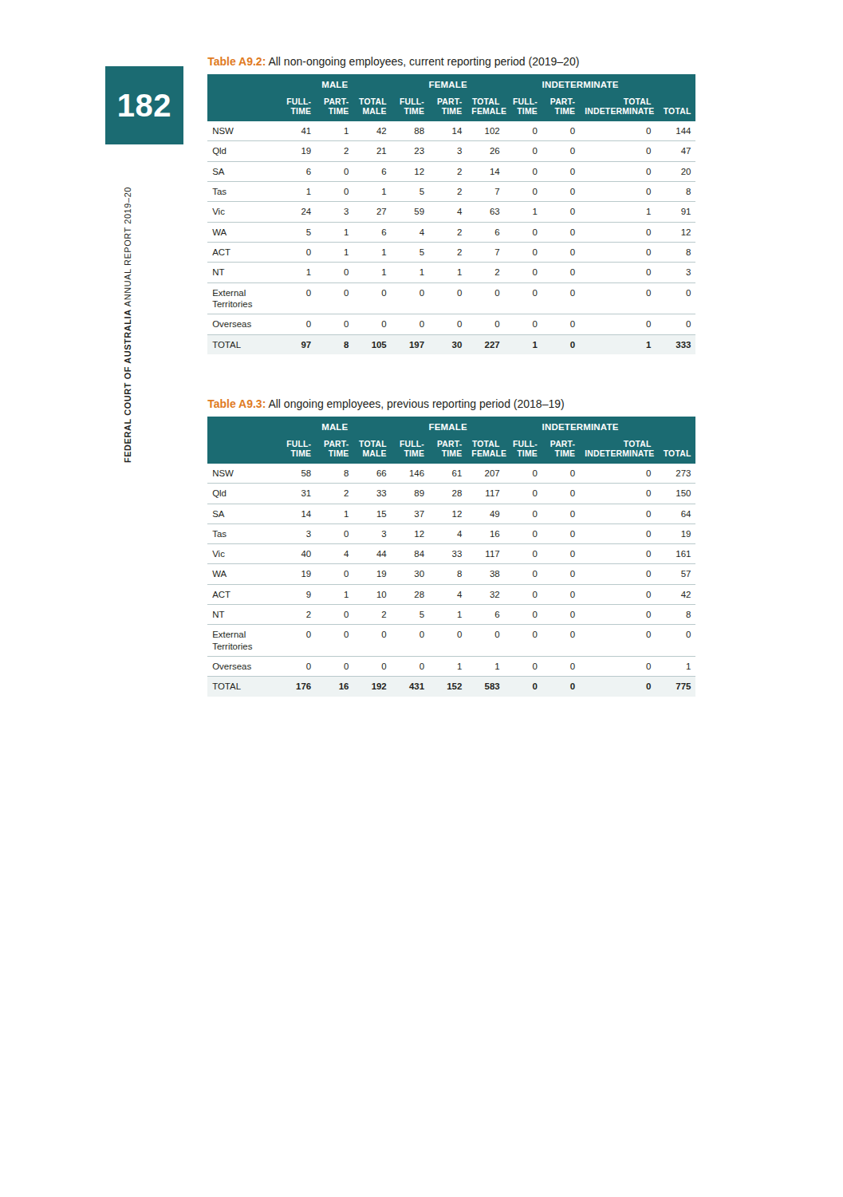182
FEDERAL COURT OF AUSTRALIA ANNUAL REPORT 2019–20
Table A9.2: All non-ongoing employees, current reporting period (2019–20)
| | Male | Female | Indeterminate | |
| --- | --- | --- | --- | --- |
| | Full- time | Part- time | Total male | Full- time | Part- time | Total female | Full- time | Part- time | Total indeterminate | Total |
| NSW | 41 | 1 | 42 | 88 | 14 | 102 | 0 | 0 | 0 | 144 |
| Qld | 19 | 2 | 21 | 23 | 3 | 26 | 0 | 0 | 0 | 47 |
| SA | 6 | 0 | 6 | 12 | 2 | 14 | 0 | 0 | 0 | 20 |
| Tas | 1 | 0 | 1 | 5 | 2 | 7 | 0 | 0 | 0 | 8 |
| Vic | 24 | 3 | 27 | 59 | 4 | 63 | 1 | 0 | 1 | 91 |
| WA | 5 | 1 | 6 | 4 | 2 | 6 | 0 | 0 | 0 | 12 |
| ACT | 0 | 1 | 1 | 5 | 2 | 7 | 0 | 0 | 0 | 8 |
| NT | 1 | 0 | 1 | 1 | 1 | 2 | 0 | 0 | 0 | 3 |
| External Territories | 0 | 0 | 0 | 0 | 0 | 0 | 0 | 0 | 0 | 0 |
| Overseas | 0 | 0 | 0 | 0 | 0 | 0 | 0 | 0 | 0 | 0 |
| TOTAL | 97 | 8 | 105 | 197 | 30 | 227 | 1 | 0 | 1 | 333 |
Table A9.3: All ongoing employees, previous reporting period (2018–19)
| | Male | Female | Indeterminate | |
| --- | --- | --- | --- | --- |
| | Full- time | Part- time | Total male | Full- time | Part- time | Total female | Full- time | Part- time | Total indeterminate | Total |
| NSW | 58 | 8 | 66 | 146 | 61 | 207 | 0 | 0 | 0 | 273 |
| Qld | 31 | 2 | 33 | 89 | 28 | 117 | 0 | 0 | 0 | 150 |
| SA | 14 | 1 | 15 | 37 | 12 | 49 | 0 | 0 | 0 | 64 |
| Tas | 3 | 0 | 3 | 12 | 4 | 16 | 0 | 0 | 0 | 19 |
| Vic | 40 | 4 | 44 | 84 | 33 | 117 | 0 | 0 | 0 | 161 |
| WA | 19 | 0 | 19 | 30 | 8 | 38 | 0 | 0 | 0 | 57 |
| ACT | 9 | 1 | 10 | 28 | 4 | 32 | 0 | 0 | 0 | 42 |
| NT | 2 | 0 | 2 | 5 | 1 | 6 | 0 | 0 | 0 | 8 |
| External Territories | 0 | 0 | 0 | 0 | 0 | 0 | 0 | 0 | 0 | 0 |
| Overseas | 0 | 0 | 0 | 0 | 1 | 1 | 0 | 0 | 0 | 1 |
| TOTAL | 176 | 16 | 192 | 431 | 152 | 583 | 0 | 0 | 0 | 775 |